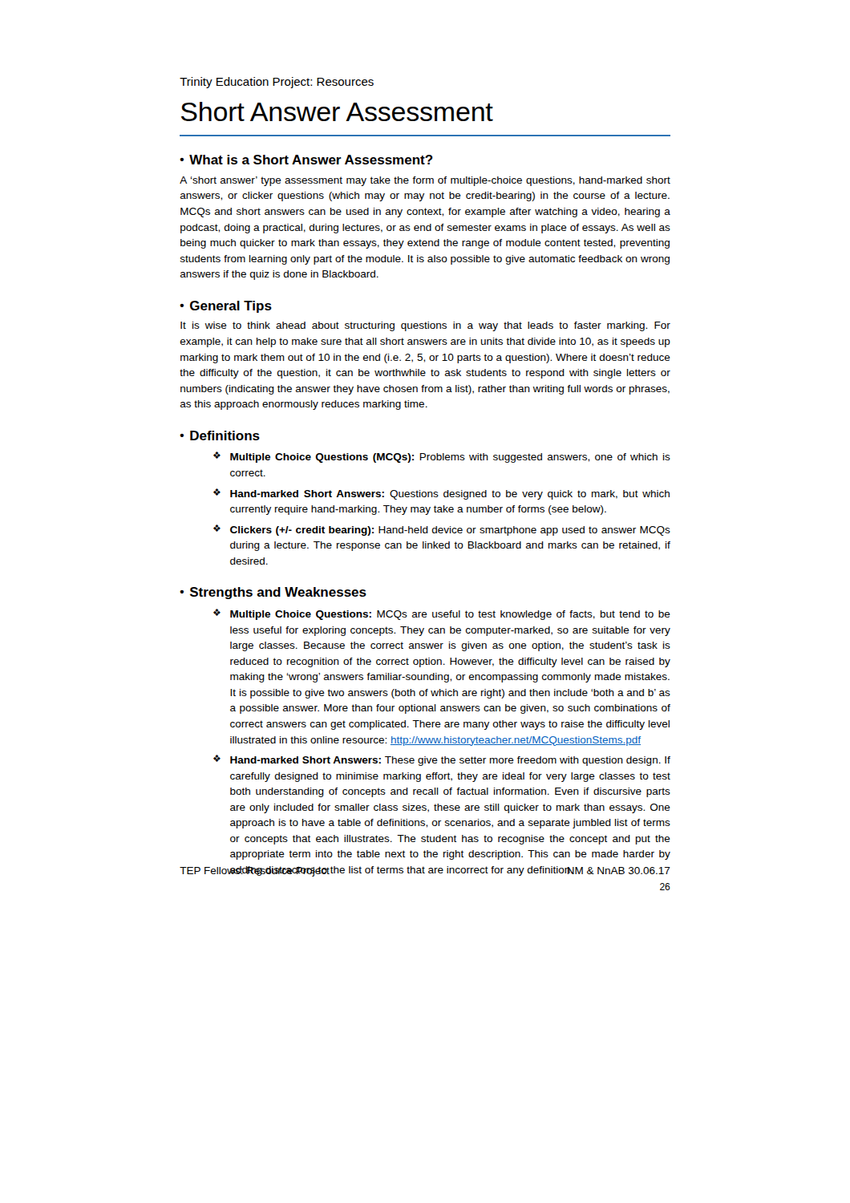Trinity Education Project: Resources
Short Answer Assessment
• What is a Short Answer Assessment?
A ‘short answer’ type assessment may take the form of multiple-choice questions, hand-marked short answers, or clicker questions (which may or may not be credit-bearing) in the course of a lecture. MCQs and short answers can be used in any context, for example after watching a video, hearing a podcast, doing a practical, during lectures, or as end of semester exams in place of essays. As well as being much quicker to mark than essays, they extend the range of module content tested, preventing students from learning only part of the module. It is also possible to give automatic feedback on wrong answers if the quiz is done in Blackboard.
• General Tips
It is wise to think ahead about structuring questions in a way that leads to faster marking. For example, it can help to make sure that all short answers are in units that divide into 10, as it speeds up marking to mark them out of 10 in the end (i.e. 2, 5, or 10 parts to a question). Where it doesn’t reduce the difficulty of the question, it can be worthwhile to ask students to respond with single letters or numbers (indicating the answer they have chosen from a list), rather than writing full words or phrases, as this approach enormously reduces marking time.
• Definitions
Multiple Choice Questions (MCQs): Problems with suggested answers, one of which is correct.
Hand-marked Short Answers: Questions designed to be very quick to mark, but which currently require hand-marking. They may take a number of forms (see below).
Clickers (+/- credit bearing): Hand-held device or smartphone app used to answer MCQs during a lecture. The response can be linked to Blackboard and marks can be retained, if desired.
• Strengths and Weaknesses
Multiple Choice Questions: MCQs are useful to test knowledge of facts, but tend to be less useful for exploring concepts. They can be computer-marked, so are suitable for very large classes. Because the correct answer is given as one option, the student’s task is reduced to recognition of the correct option. However, the difficulty level can be raised by making the ‘wrong’ answers familiar-sounding, or encompassing commonly made mistakes. It is possible to give two answers (both of which are right) and then include ‘both a and b’ as a possible answer. More than four optional answers can be given, so such combinations of correct answers can get complicated. There are many other ways to raise the difficulty level illustrated in this online resource: http://www.historyteacher.net/MCQuestionStems.pdf
Hand-marked Short Answers: These give the setter more freedom with question design. If carefully designed to minimise marking effort, they are ideal for very large classes to test both understanding of concepts and recall of factual information. Even if discursive parts are only included for smaller class sizes, these are still quicker to mark than essays. One approach is to have a table of definitions, or scenarios, and a separate jumbled list of terms or concepts that each illustrates. The student has to recognise the concept and put the appropriate term into the table next to the right description. This can be made harder by adding distractors to the list of terms that are incorrect for any definition.
TEP Fellows: Resource Project NM & NnAB 30.06.17
26